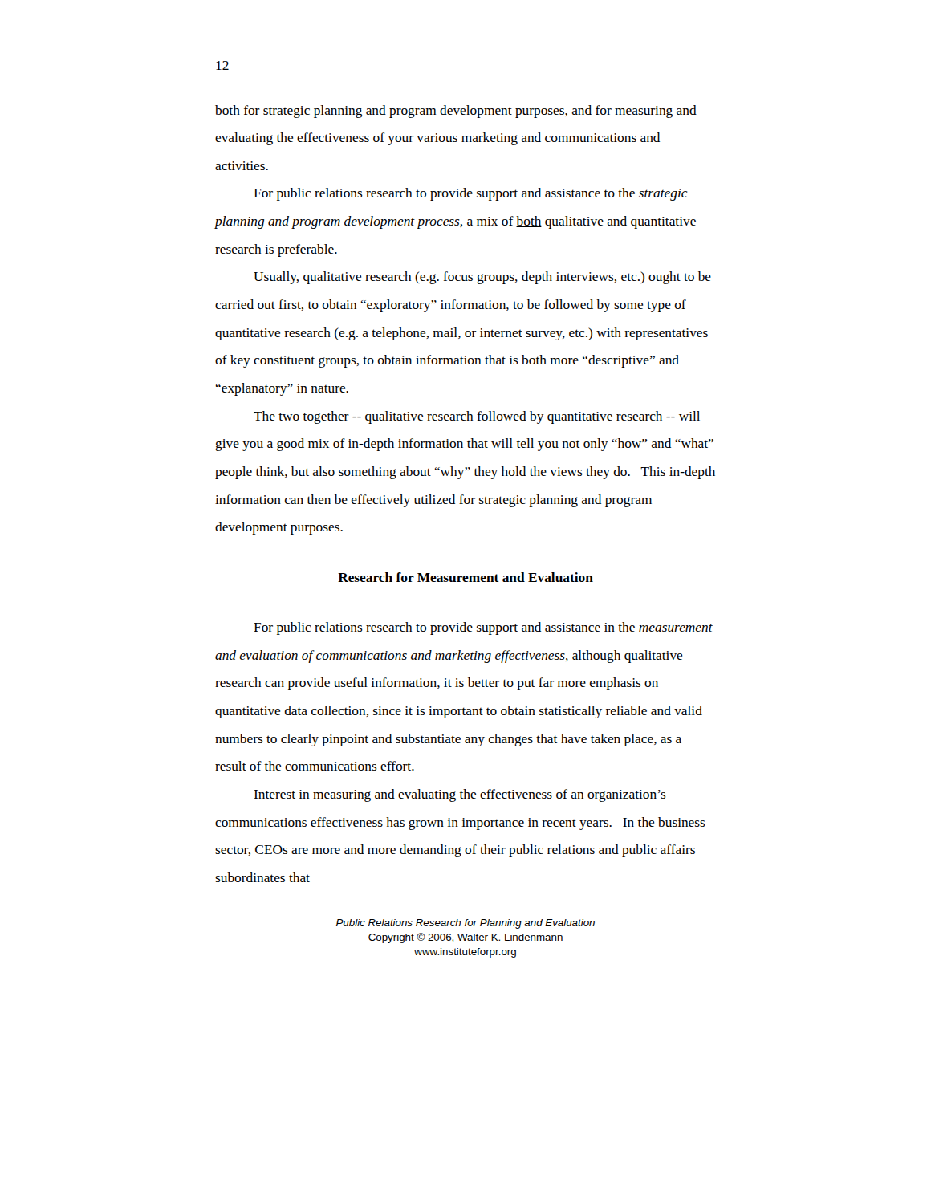12
both for strategic planning and program development purposes, and for measuring and evaluating the effectiveness of your various marketing and communications and activities.
For public relations research to provide support and assistance to the strategic planning and program development process, a mix of both qualitative and quantitative research is preferable.
Usually, qualitative research (e.g. focus groups, depth interviews, etc.) ought to be carried out first, to obtain “exploratory” information, to be followed by some type of quantitative research (e.g. a telephone, mail, or internet survey, etc.) with representatives of key constituent groups, to obtain information that is both more “descriptive” and “explanatory” in nature.
The two together -- qualitative research followed by quantitative research -- will give you a good mix of in-depth information that will tell you not only “how” and “what” people think, but also something about “why” they hold the views they do. This in-depth information can then be effectively utilized for strategic planning and program development purposes.
Research for Measurement and Evaluation
For public relations research to provide support and assistance in the measurement and evaluation of communications and marketing effectiveness, although qualitative research can provide useful information, it is better to put far more emphasis on quantitative data collection, since it is important to obtain statistically reliable and valid numbers to clearly pinpoint and substantiate any changes that have taken place, as a result of the communications effort.
Interest in measuring and evaluating the effectiveness of an organization’s communications effectiveness has grown in importance in recent years. In the business sector, CEOs are more and more demanding of their public relations and public affairs subordinates that
Public Relations Research for Planning and Evaluation
Copyright © 2006, Walter K. Lindenmann
www.instituteforpr.org